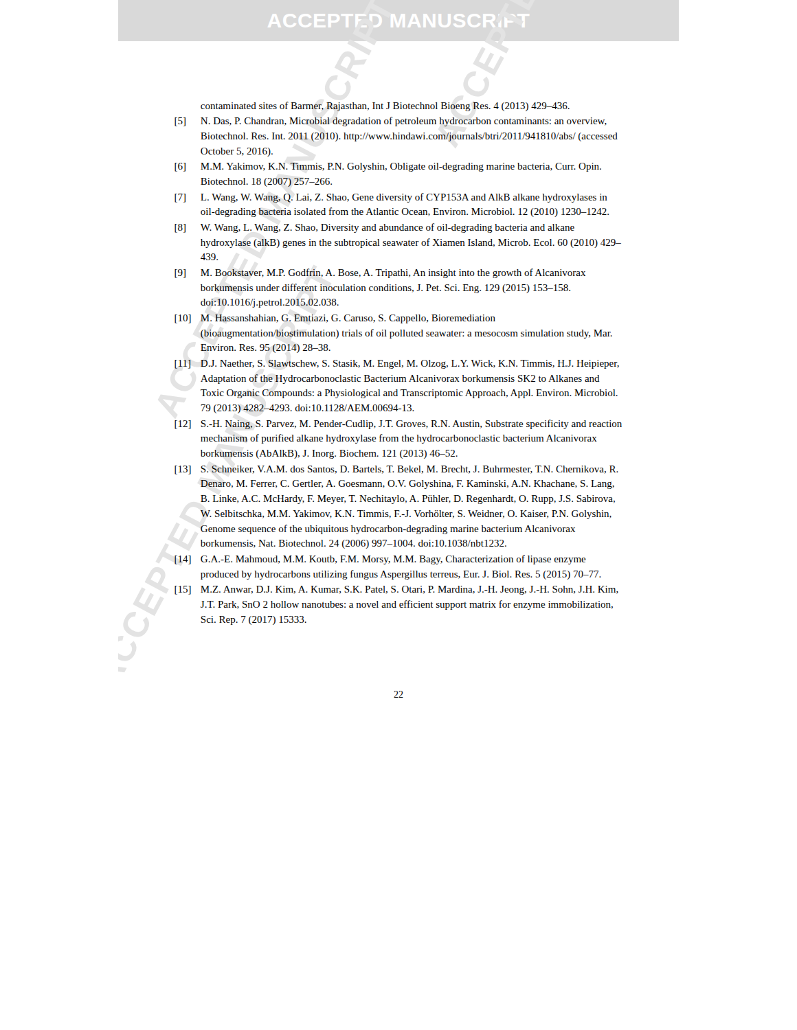ACCEPTED MANUSCRIPT
ACCEPTED MANUSCRIPT ACCEPTED MANUSCRIPT ACCEPTED MANUSCRIPT
contaminated sites of Barmer, Rajasthan, Int J Biotechnol Bioeng Res. 4 (2013) 429–436.
[5] N. Das, P. Chandran, Microbial degradation of petroleum hydrocarbon contaminants: an overview, Biotechnol. Res. Int. 2011 (2010). http://www.hindawi.com/journals/btri/2011/941810/abs/ (accessed October 5, 2016).
[6] M.M. Yakimov, K.N. Timmis, P.N. Golyshin, Obligate oil-degrading marine bacteria, Curr. Opin. Biotechnol. 18 (2007) 257–266.
[7] L. Wang, W. Wang, Q. Lai, Z. Shao, Gene diversity of CYP153A and AlkB alkane hydroxylases in oil-degrading bacteria isolated from the Atlantic Ocean, Environ. Microbiol. 12 (2010) 1230–1242.
[8] W. Wang, L. Wang, Z. Shao, Diversity and abundance of oil-degrading bacteria and alkane hydroxylase (alkB) genes in the subtropical seawater of Xiamen Island, Microb. Ecol. 60 (2010) 429–439.
[9] M. Bookstaver, M.P. Godfrin, A. Bose, A. Tripathi, An insight into the growth of Alcanivorax borkumensis under different inoculation conditions, J. Pet. Sci. Eng. 129 (2015) 153–158. doi:10.1016/j.petrol.2015.02.038.
[10] M. Hassanshahian, G. Emtiazi, G. Caruso, S. Cappello, Bioremediation (bioaugmentation/biostimulation) trials of oil polluted seawater: a mesocosm simulation study, Mar. Environ. Res. 95 (2014) 28–38.
[11] D.J. Naether, S. Slawtschew, S. Stasik, M. Engel, M. Olzog, L.Y. Wick, K.N. Timmis, H.J. Heipieper, Adaptation of the Hydrocarbonoclastic Bacterium Alcanivorax borkumensis SK2 to Alkanes and Toxic Organic Compounds: a Physiological and Transcriptomic Approach, Appl. Environ. Microbiol. 79 (2013) 4282–4293. doi:10.1128/AEM.00694-13.
[12] S.-H. Naing, S. Parvez, M. Pender-Cudlip, J.T. Groves, R.N. Austin, Substrate specificity and reaction mechanism of purified alkane hydroxylase from the hydrocarbonoclastic bacterium Alcanivorax borkumensis (AbAlkB), J. Inorg. Biochem. 121 (2013) 46–52.
[13] S. Schneiker, V.A.M. dos Santos, D. Bartels, T. Bekel, M. Brecht, J. Buhrmester, T.N. Chernikova, R. Denaro, M. Ferrer, C. Gertler, A. Goesmann, O.V. Golyshina, F. Kaminski, A.N. Khachane, S. Lang, B. Linke, A.C. McHardy, F. Meyer, T. Nechitaylo, A. Pühler, D. Regenhardt, O. Rupp, J.S. Sabirova, W. Selbitschka, M.M. Yakimov, K.N. Timmis, F.-J. Vorhölter, S. Weidner, O. Kaiser, P.N. Golyshin, Genome sequence of the ubiquitous hydrocarbon-degrading marine bacterium Alcanivorax borkumensis, Nat. Biotechnol. 24 (2006) 997–1004. doi:10.1038/nbt1232.
[14] G.A.-E. Mahmoud, M.M. Koutb, F.M. Morsy, M.M. Bagy, Characterization of lipase enzyme produced by hydrocarbons utilizing fungus Aspergillus terreus, Eur. J. Biol. Res. 5 (2015) 70–77.
[15] M.Z. Anwar, D.J. Kim, A. Kumar, S.K. Patel, S. Otari, P. Mardina, J.-H. Jeong, J.-H. Sohn, J.H. Kim, J.T. Park, SnO 2 hollow nanotubes: a novel and efficient support matrix for enzyme immobilization, Sci. Rep. 7 (2017) 15333.
22